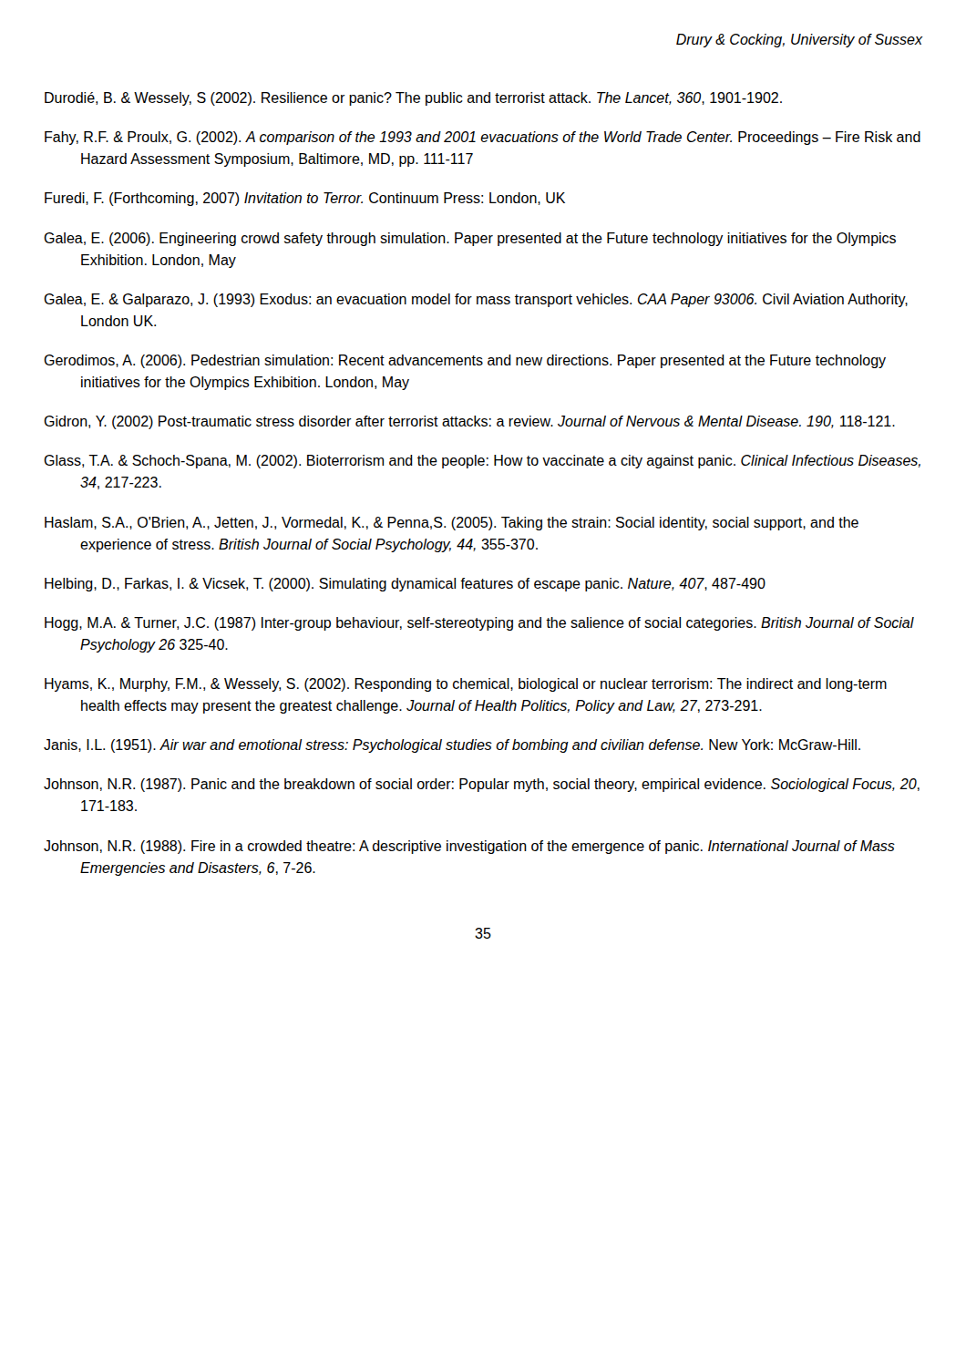Drury & Cocking, University of Sussex
Durodié, B. & Wessely, S (2002). Resilience or panic? The public and terrorist attack. The Lancet, 360, 1901-1902.
Fahy, R.F. & Proulx, G. (2002). A comparison of the 1993 and 2001 evacuations of the World Trade Center. Proceedings – Fire Risk and Hazard Assessment Symposium, Baltimore, MD, pp. 111-117
Furedi, F. (Forthcoming, 2007) Invitation to Terror. Continuum Press: London, UK
Galea, E. (2006). Engineering crowd safety through simulation. Paper presented at the Future technology initiatives for the Olympics Exhibition. London, May
Galea, E. & Galparazo, J. (1993) Exodus: an evacuation model for mass transport vehicles. CAA Paper 93006. Civil Aviation Authority, London UK.
Gerodimos, A. (2006). Pedestrian simulation: Recent advancements and new directions. Paper presented at the Future technology initiatives for the Olympics Exhibition. London, May
Gidron, Y. (2002) Post-traumatic stress disorder after terrorist attacks: a review. Journal of Nervous & Mental Disease. 190, 118-121.
Glass, T.A. & Schoch-Spana, M. (2002). Bioterrorism and the people: How to vaccinate a city against panic. Clinical Infectious Diseases, 34, 217-223.
Haslam, S.A., O'Brien, A., Jetten, J., Vormedal, K., & Penna,S. (2005). Taking the strain: Social identity, social support, and the experience of stress. British Journal of Social Psychology, 44, 355-370.
Helbing, D., Farkas, I. & Vicsek, T. (2000). Simulating dynamical features of escape panic. Nature, 407, 487-490
Hogg, M.A. & Turner, J.C. (1987) Inter-group behaviour, self-stereotyping and the salience of social categories. British Journal of Social Psychology 26 325-40.
Hyams, K., Murphy, F.M., & Wessely, S. (2002). Responding to chemical, biological or nuclear terrorism: The indirect and long-term health effects may present the greatest challenge. Journal of Health Politics, Policy and Law, 27, 273-291.
Janis, I.L. (1951). Air war and emotional stress: Psychological studies of bombing and civilian defense. New York: McGraw-Hill.
Johnson, N.R. (1987). Panic and the breakdown of social order: Popular myth, social theory, empirical evidence. Sociological Focus, 20, 171-183.
Johnson, N.R. (1988). Fire in a crowded theatre: A descriptive investigation of the emergence of panic. International Journal of Mass Emergencies and Disasters, 6, 7-26.
35